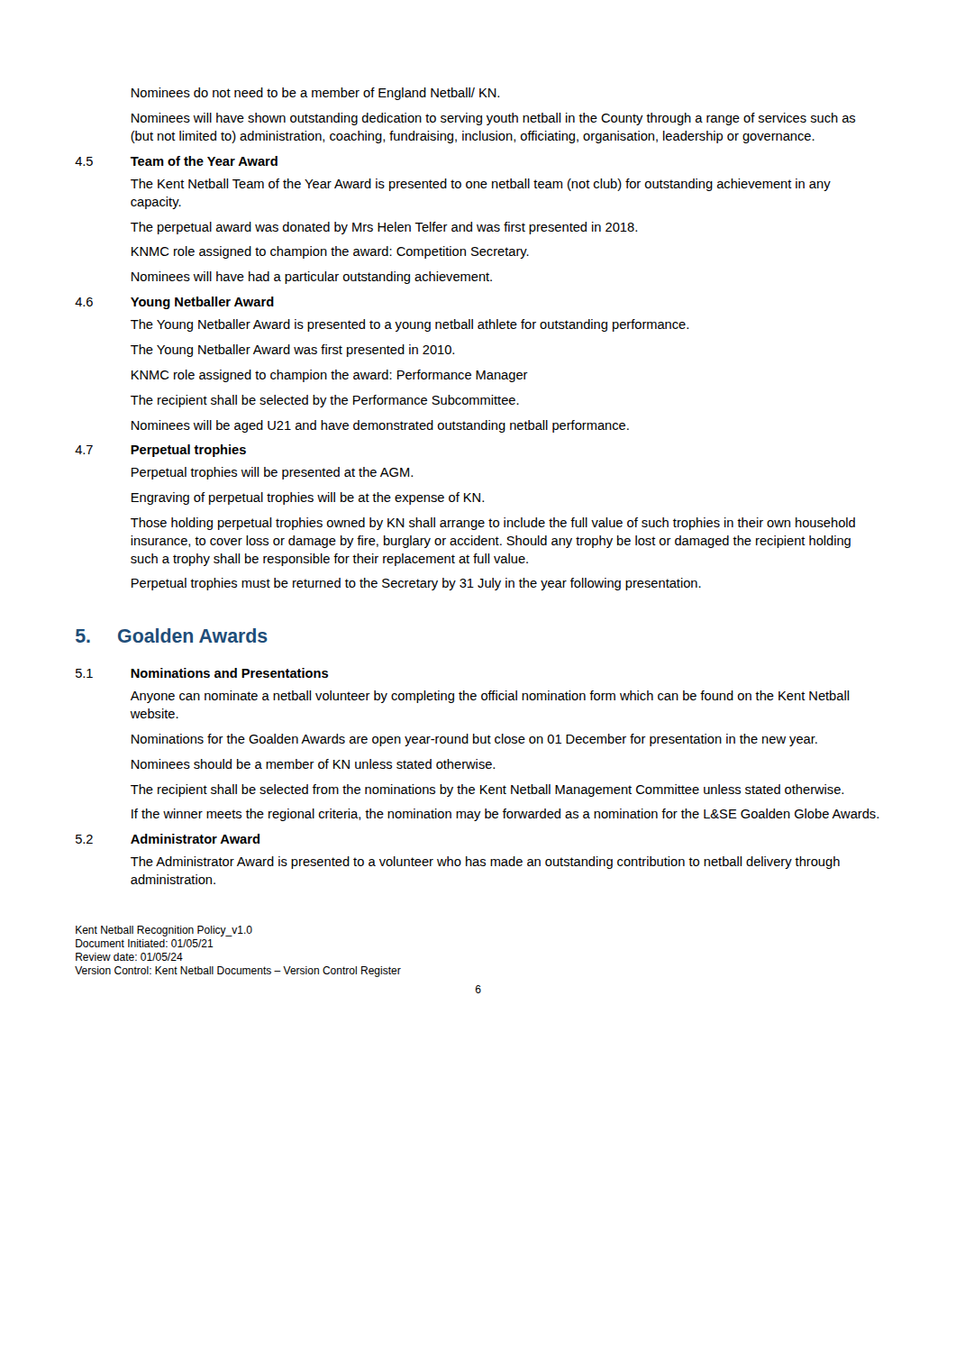Nominees do not need to be a member of England Netball/ KN.
Nominees will have shown outstanding dedication to serving youth netball in the County through a range of services such as (but not limited to) administration, coaching, fundraising, inclusion, officiating, organisation, leadership or governance.
4.5 Team of the Year Award
The Kent Netball Team of the Year Award is presented to one netball team (not club) for outstanding achievement in any capacity.
The perpetual award was donated by Mrs Helen Telfer and was first presented in 2018.
KNMC role assigned to champion the award: Competition Secretary.
Nominees will have had a particular outstanding achievement.
4.6 Young Netballer Award
The Young Netballer Award is presented to a young netball athlete for outstanding performance.
The Young Netballer Award was first presented in 2010.
KNMC role assigned to champion the award: Performance Manager
The recipient shall be selected by the Performance Subcommittee.
Nominees will be aged U21 and have demonstrated outstanding netball performance.
4.7 Perpetual trophies
Perpetual trophies will be presented at the AGM.
Engraving of perpetual trophies will be at the expense of KN.
Those holding perpetual trophies owned by KN shall arrange to include the full value of such trophies in their own household insurance, to cover loss or damage by fire, burglary or accident. Should any trophy be lost or damaged the recipient holding such a trophy shall be responsible for their replacement at full value.
Perpetual trophies must be returned to the Secretary by 31 July in the year following presentation.
5. Goalden Awards
5.1 Nominations and Presentations
Anyone can nominate a netball volunteer by completing the official nomination form which can be found on the Kent Netball website.
Nominations for the Goalden Awards are open year-round but close on 01 December for presentation in the new year.
Nominees should be a member of KN unless stated otherwise.
The recipient shall be selected from the nominations by the Kent Netball Management Committee unless stated otherwise.
If the winner meets the regional criteria, the nomination may be forwarded as a nomination for the L&SE Goalden Globe Awards.
5.2 Administrator Award
The Administrator Award is presented to a volunteer who has made an outstanding contribution to netball delivery through administration.
Kent Netball Recognition Policy_v1.0
Document Initiated: 01/05/21
Review date: 01/05/24
Version Control: Kent Netball Documents – Version Control Register
6